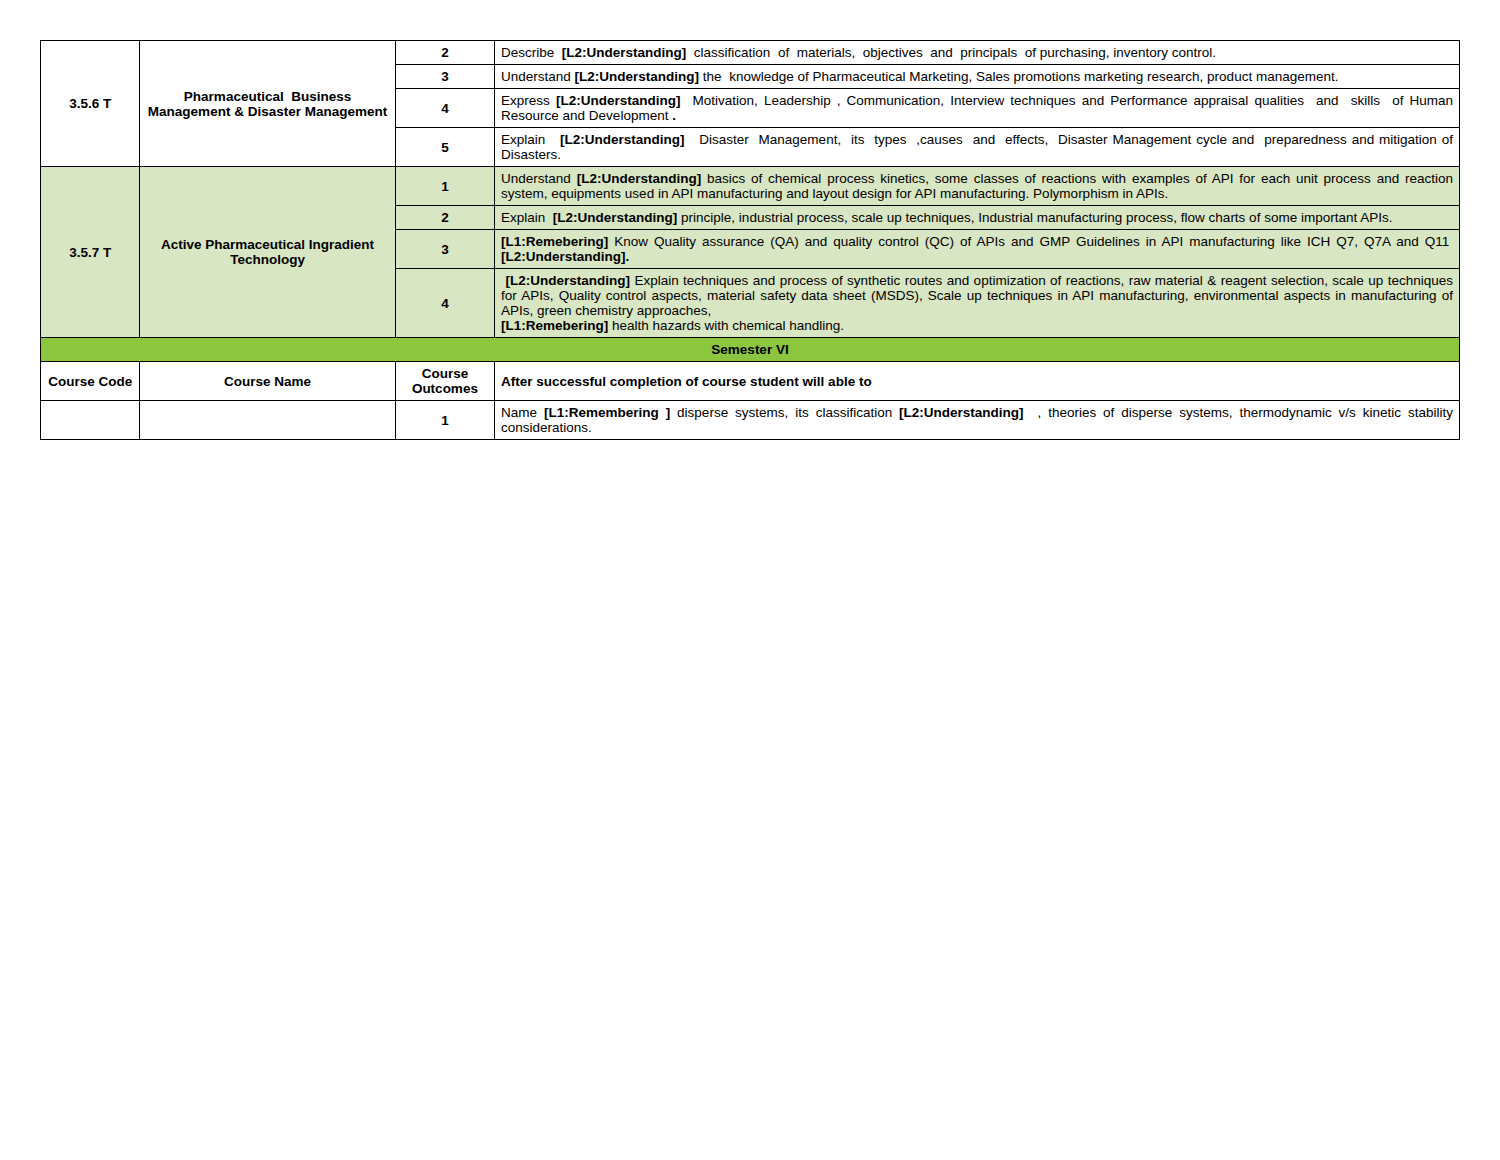| 3.5.6 T | Pharmaceutical Business Management & Disaster Management | 2 | Describe [L2:Understanding] classification of materials, objectives and principals of purchasing, inventory control. |
| 3 | Understand [L2:Understanding] the knowledge of Pharmaceutical Marketing, Sales promotions marketing research, product management. |
| 4 | Express [L2:Understanding] Motivation, Leadership , Communication, Interview techniques and Performance appraisal qualities and skills of Human Resource and Development . |
| 5 | Explain [L2:Understanding] Disaster Management, its types ,causes and effects, Disaster Management cycle and preparedness and mitigation of Disasters. |
| 3.5.7 T | Active Pharmaceutical Ingradient Technology | 1 | Understand [L2:Understanding] basics of chemical process kinetics, some classes of reactions with examples of API for each unit process and reaction system, equipments used in API manufacturing and layout design for API manufacturing. Polymorphism in APIs. |
| 2 | Explain [L2:Understanding] principle, industrial process, scale up techniques, Industrial manufacturing process, flow charts of some important APIs. |
| 3 | [L1:Remebering] Know Quality assurance (QA) and quality control (QC) of APIs and GMP Guidelines in API manufacturing like ICH Q7, Q7A and Q11 [L2:Understanding]. |
| 4 | [L2:Understanding] Explain techniques and process of synthetic routes and optimization of reactions, raw material & reagent selection, scale up techniques for APIs, Quality control aspects, material safety data sheet (MSDS), Scale up techniques in API manufacturing, environmental aspects in manufacturing of APIs, green chemistry approaches, [L1:Remebering] health hazards with chemical handling. |
| Semester VI |
| Course Code | Course Name | Course Outcomes | After successful completion of course student will able to |
| | | 1 | Name [L1:Remembering ] disperse systems, its classification [L2:Understanding] , theories of disperse systems, thermodynamic v/s kinetic stability considerations. |